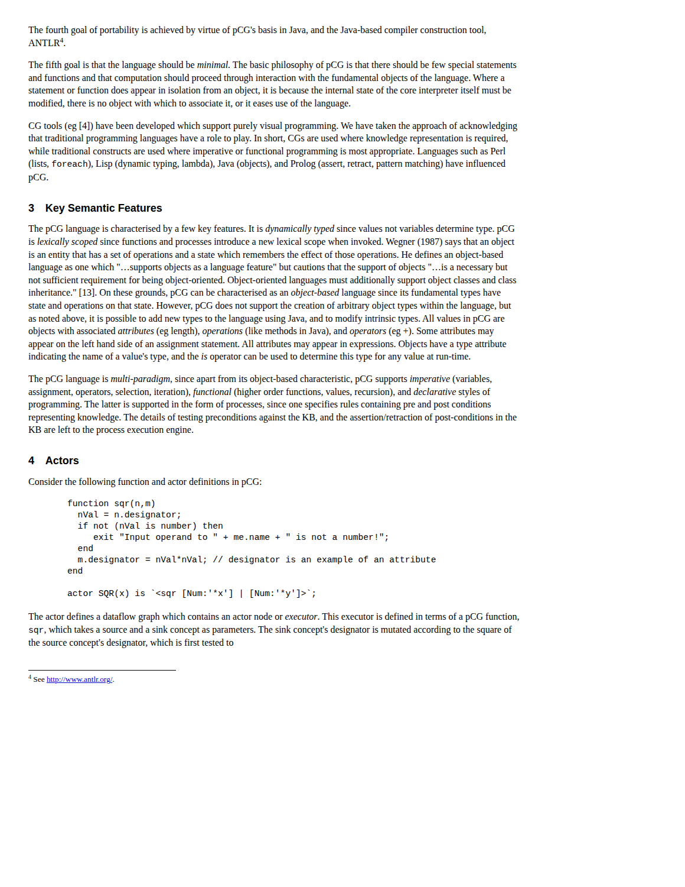The fourth goal of portability is achieved by virtue of pCG's basis in Java, and the Java-based compiler construction tool, ANTLR4.
The fifth goal is that the language should be minimal. The basic philosophy of pCG is that there should be few special statements and functions and that computation should proceed through interaction with the fundamental objects of the language. Where a statement or function does appear in isolation from an object, it is because the internal state of the core interpreter itself must be modified, there is no object with which to associate it, or it eases use of the language.
CG tools (eg [4]) have been developed which support purely visual programming. We have taken the approach of acknowledging that traditional programming languages have a role to play. In short, CGs are used where knowledge representation is required, while traditional constructs are used where imperative or functional programming is most appropriate. Languages such as Perl (lists, foreach), Lisp (dynamic typing, lambda), Java (objects), and Prolog (assert, retract, pattern matching) have influenced pCG.
3 Key Semantic Features
The pCG language is characterised by a few key features. It is dynamically typed since values not variables determine type. pCG is lexically scoped since functions and processes introduce a new lexical scope when invoked. Wegner (1987) says that an object is an entity that has a set of operations and a state which remembers the effect of those operations. He defines an object-based language as one which "…supports objects as a language feature" but cautions that the support of objects "…is a necessary but not sufficient requirement for being object-oriented. Object-oriented languages must additionally support object classes and class inheritance." [13]. On these grounds, pCG can be characterised as an object-based language since its fundamental types have state and operations on that state. However, pCG does not support the creation of arbitrary object types within the language, but as noted above, it is possible to add new types to the language using Java, and to modify intrinsic types. All values in pCG are objects with associated attributes (eg length), operations (like methods in Java), and operators (eg +). Some attributes may appear on the left hand side of an assignment statement. All attributes may appear in expressions. Objects have a type attribute indicating the name of a value's type, and the is operator can be used to determine this type for any value at run-time.
The pCG language is multi-paradigm, since apart from its object-based characteristic, pCG supports imperative (variables, assignment, operators, selection, iteration), functional (higher order functions, values, recursion), and declarative styles of programming. The latter is supported in the form of processes, since one specifies rules containing pre and post conditions representing knowledge. The details of testing preconditions against the KB, and the assertion/retraction of post-conditions in the KB are left to the process execution engine.
4 Actors
Consider the following function and actor definitions in pCG:
function sqr(n,m)
  nVal = n.designator;
  if not (nVal is number) then
     exit "Input operand to " + me.name + " is not a number!";
  end
  m.designator = nVal*nVal; // designator is an example of an attribute
end

actor SQR(x) is `<sqr [Num:'*x'] | [Num:'*y']>`;
The actor defines a dataflow graph which contains an actor node or executor. This executor is defined in terms of a pCG function, sqr, which takes a source and a sink concept as parameters. The sink concept's designator is mutated according to the square of the source concept's designator, which is first tested to
4 See http://www.antlr.org/.